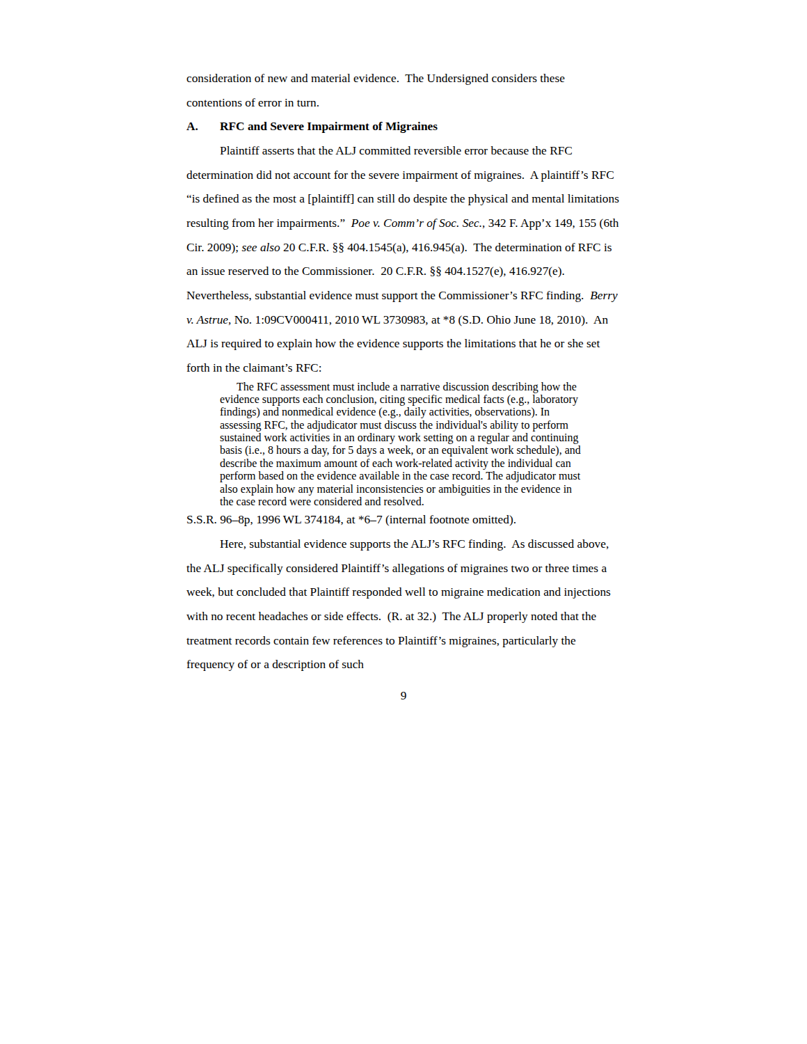consideration of new and material evidence. The Undersigned considers these contentions of error in turn.
A. RFC and Severe Impairment of Migraines
Plaintiff asserts that the ALJ committed reversible error because the RFC determination did not account for the severe impairment of migraines. A plaintiff’s RFC “is defined as the most a [plaintiff] can still do despite the physical and mental limitations resulting from her impairments.” Poe v. Comm’r of Soc. Sec., 342 F. App’x 149, 155 (6th Cir. 2009); see also 20 C.F.R. §§ 404.1545(a), 416.945(a). The determination of RFC is an issue reserved to the Commissioner. 20 C.F.R. §§ 404.1527(e), 416.927(e). Nevertheless, substantial evidence must support the Commissioner’s RFC finding. Berry v. Astrue, No. 1:09CV000411, 2010 WL 3730983, at *8 (S.D. Ohio June 18, 2010). An ALJ is required to explain how the evidence supports the limitations that he or she set forth in the claimant’s RFC:
The RFC assessment must include a narrative discussion describing how the evidence supports each conclusion, citing specific medical facts (e.g., laboratory findings) and nonmedical evidence (e.g., daily activities, observations). In assessing RFC, the adjudicator must discuss the individual's ability to perform sustained work activities in an ordinary work setting on a regular and continuing basis (i.e., 8 hours a day, for 5 days a week, or an equivalent work schedule), and describe the maximum amount of each work-related activity the individual can perform based on the evidence available in the case record. The adjudicator must also explain how any material inconsistencies or ambiguities in the evidence in the case record were considered and resolved.
S.S.R. 96–8p, 1996 WL 374184, at *6–7 (internal footnote omitted).
Here, substantial evidence supports the ALJ’s RFC finding. As discussed above, the ALJ specifically considered Plaintiff’s allegations of migraines two or three times a week, but concluded that Plaintiff responded well to migraine medication and injections with no recent headaches or side effects. (R. at 32.) The ALJ properly noted that the treatment records contain few references to Plaintiff’s migraines, particularly the frequency of or a description of such
9